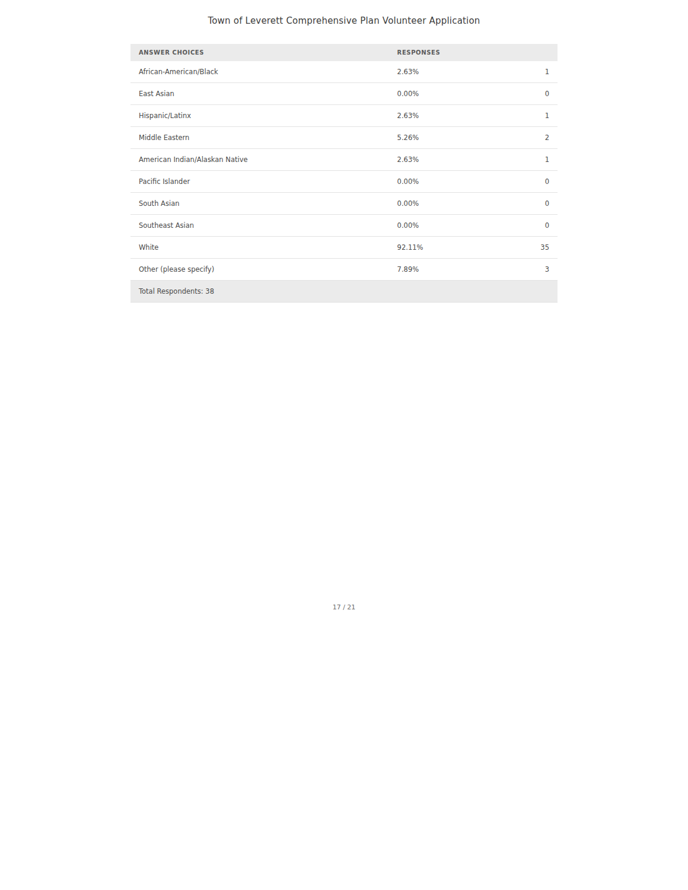Town of Leverett Comprehensive Plan Volunteer Application
| ANSWER CHOICES | RESPONSES |
| --- | --- |
| African-American/Black | 2.63% | 1 |
| East Asian | 0.00% | 0 |
| Hispanic/Latinx | 2.63% | 1 |
| Middle Eastern | 5.26% | 2 |
| American Indian/Alaskan Native | 2.63% | 1 |
| Pacific Islander | 0.00% | 0 |
| South Asian | 0.00% | 0 |
| Southeast Asian | 0.00% | 0 |
| White | 92.11% | 35 |
| Other (please specify) | 7.89% | 3 |
| Total Respondents: 38 | | |
17 / 21